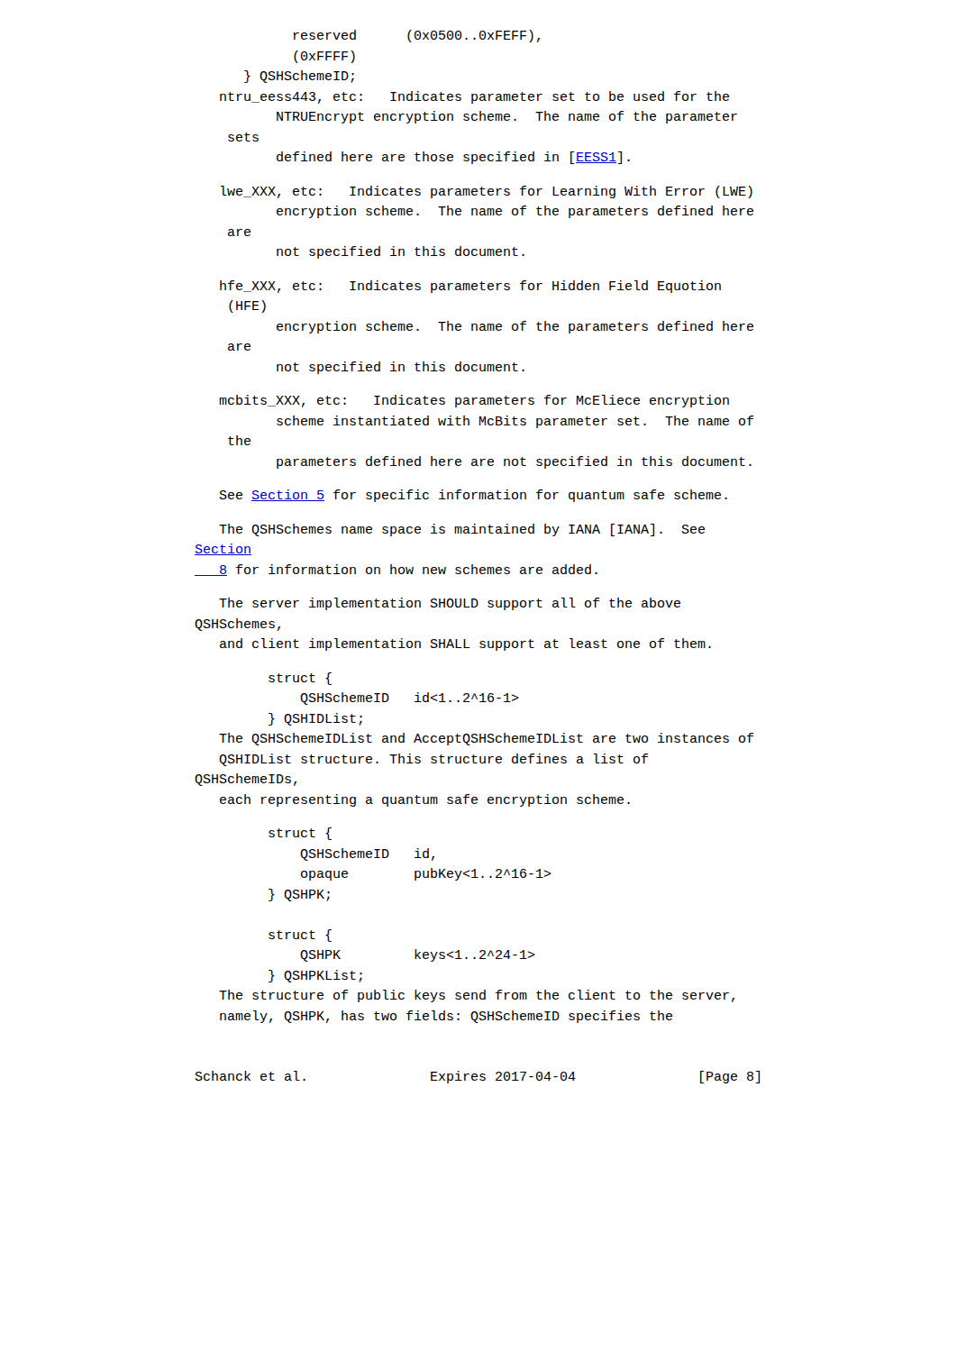reserved      (0x0500..0xFEFF),
            (0xFFFF)
      } QSHSchemeID;
ntru_eess443, etc: Indicates parameter set to be used for the NTRUEncrypt encryption scheme. The name of the parameter sets defined here are those specified in [EESS1].
lwe_XXX, etc: Indicates parameters for Learning With Error (LWE) encryption scheme. The name of the parameters defined here are not specified in this document.
hfe_XXX, etc: Indicates parameters for Hidden Field Equotion (HFE) encryption scheme. The name of the parameters defined here are not specified in this document.
mcbits_XXX, etc: Indicates parameters for McEliece encryption scheme instantiated with McBits parameter set. The name of the parameters defined here are not specified in this document.
See Section 5 for specific information for quantum safe scheme.
The QSHSchemes name space is maintained by IANA [IANA]. See Section 8 for information on how new schemes are added.
The server implementation SHOULD support all of the above QSHSchemes, and client implementation SHALL support at least one of them.
         struct {
             QSHSchemeID   id<1..2^16-1>
         } QSHIDList;
The QSHSchemeIDList and AcceptQSHSchemeIDList are two instances of QSHIDList structure. This structure defines a list of QSHSchemeIDs, each representing a quantum safe encryption scheme.
         struct {
             QSHSchemeID   id,
             opaque        pubKey<1..2^16-1>
         } QSHPK;

         struct {
             QSHPK         keys<1..2^24-1>
         } QSHPKList;
The structure of public keys send from the client to the server, namely, QSHPK, has two fields: QSHSchemeID specifies the
Schanck et al. Expires 2017-04-04[Page 8]